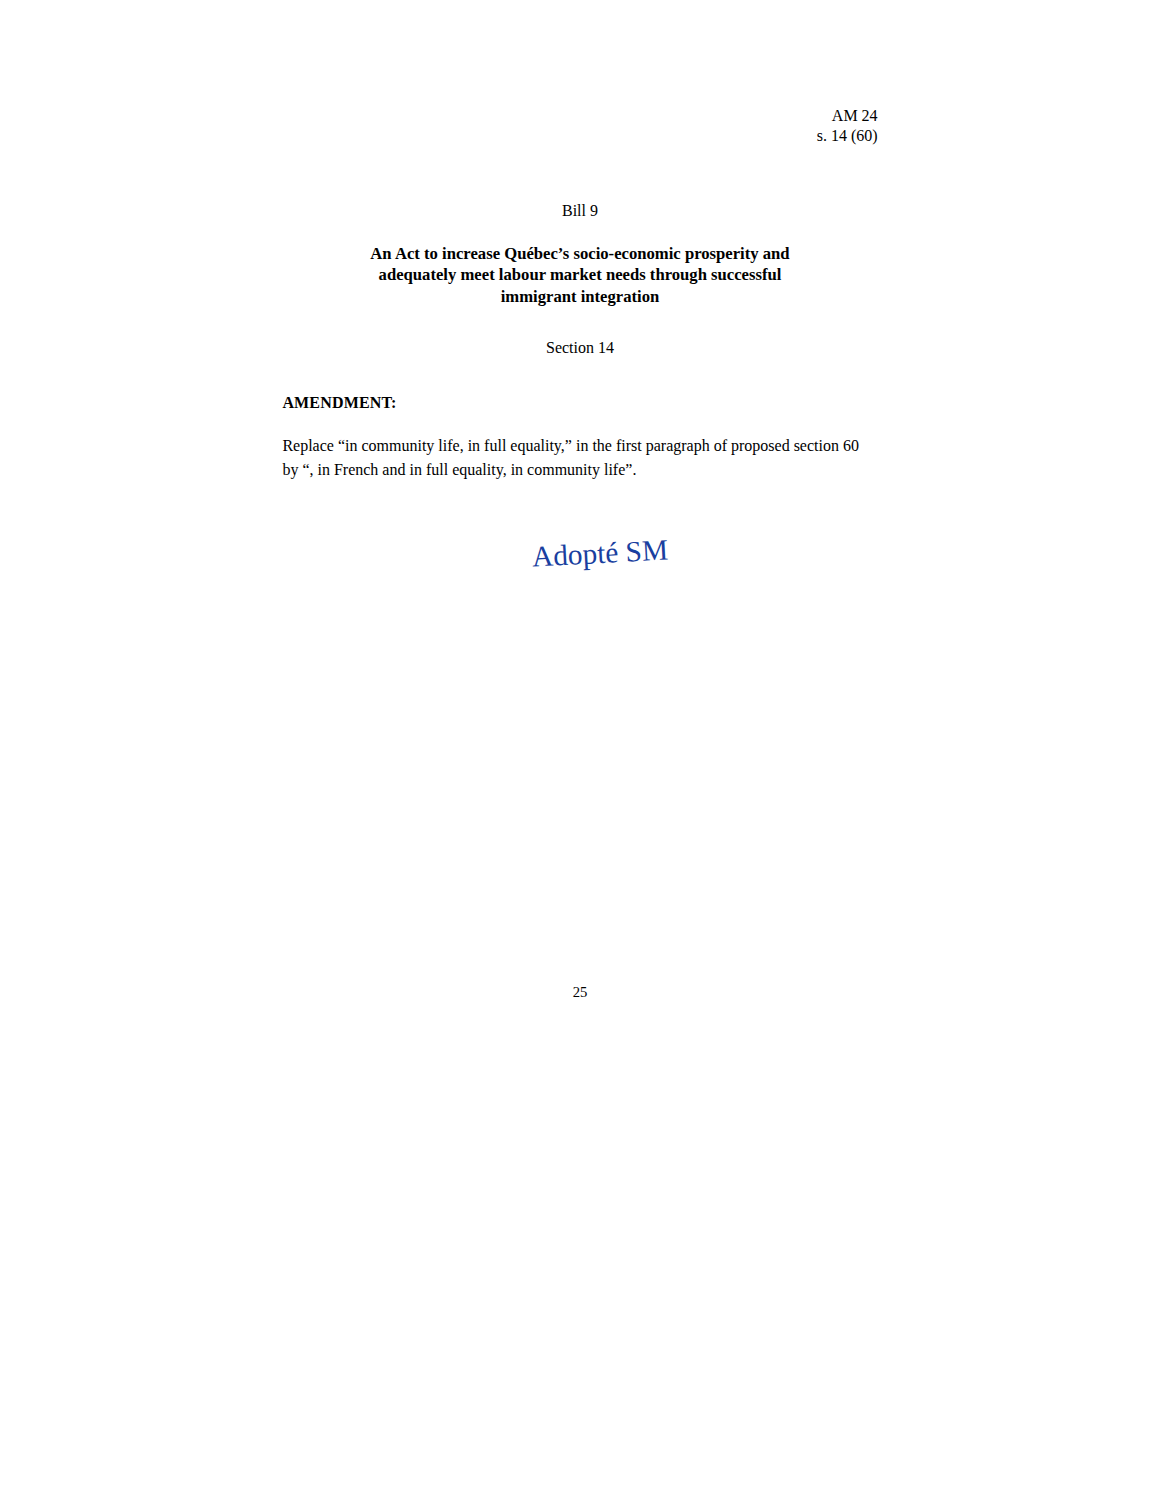AM 24 s. 14 (60)
Bill 9
An Act to increase Québec’s socio-economic prosperity and adequately meet labour market needs through successful immigrant integration
Section 14
AMENDMENT:
Replace “in community life, in full equality,” in the first paragraph of proposed section 60 by “, in French and in full equality, in community life”.
Adopté SM
25